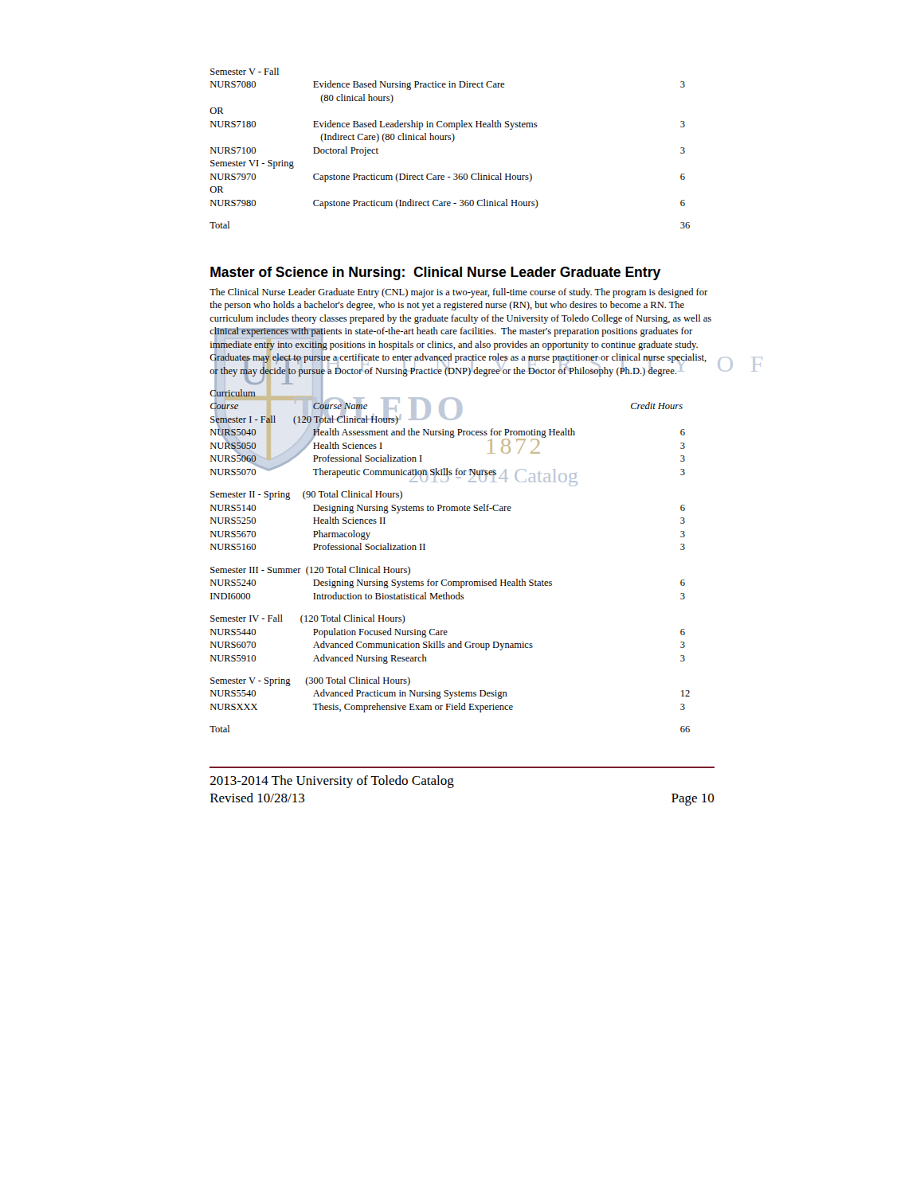U T
T H E U N I V E R S I T Y O F
TOLEDO
1872
2013 - 2014 Catalog
Semester V - Fall
NURS7080 Evidence Based Nursing Practice in Direct Care 3
(80 clinical hours)
OR
NURS7180 Evidence Based Leadership in Complex Health Systems 3
(Indirect Care) (80 clinical hours)
NURS7100 Doctoral Project 3
Semester VI - Spring
NURS7970 Capstone Practicum (Direct Care - 360 Clinical Hours) 6
OR
NURS7980 Capstone Practicum (Indirect Care - 360 Clinical Hours) 6
Total 36
Master of Science in Nursing: Clinical Nurse Leader Graduate Entry
The Clinical Nurse Leader Graduate Entry (CNL) major is a two-year, full-time course of study. The program is designed for the person who holds a bachelor's degree, who is not yet a registered nurse (RN), but who desires to become a RN. The curriculum includes theory classes prepared by the graduate faculty of the University of Toledo College of Nursing, as well as clinical experiences with patients in state-of-the-art heath care facilities. The master's preparation positions graduates for immediate entry into exciting positions in hospitals or clinics, and also provides an opportunity to continue graduate study. Graduates may elect to pursue a certificate to enter advanced practice roles as a nurse practitioner or clinical nurse specialist, or they may decide to pursue a Doctor of Nursing Practice (DNP) degree or the Doctor of Philosophy (Ph.D.) degree.
Curriculum
Course Course Name Credit Hours
Semester I - Fall (120 Total Clinical Hours)
NURS5040 Health Assessment and the Nursing Process for Promoting Health 6
NURS5050 Health Sciences I 3
NURS5060 Professional Socialization I 3
NURS5070 Therapeutic Communication Skills for Nurses 3
Semester II - Spring (90 Total Clinical Hours)
NURS5140 Designing Nursing Systems to Promote Self-Care 6
NURS5250 Health Sciences II 3
NURS5670 Pharmacology 3
NURS5160 Professional Socialization II 3
Semester III - Summer (120 Total Clinical Hours)
NURS5240 Designing Nursing Systems for Compromised Health States 6
INDI6000 Introduction to Biostatistical Methods 3
Semester IV - Fall (120 Total Clinical Hours)
NURS5440 Population Focused Nursing Care 6
NURS6070 Advanced Communication Skills and Group Dynamics 3
NURS5910 Advanced Nursing Research 3
Semester V - Spring (300 Total Clinical Hours)
NURS5540 Advanced Practicum in Nursing Systems Design 12
NURSXXX Thesis, Comprehensive Exam or Field Experience 3
Total 66
2013-2014 The University of Toledo Catalog
Revised 10/28/13
Page 10